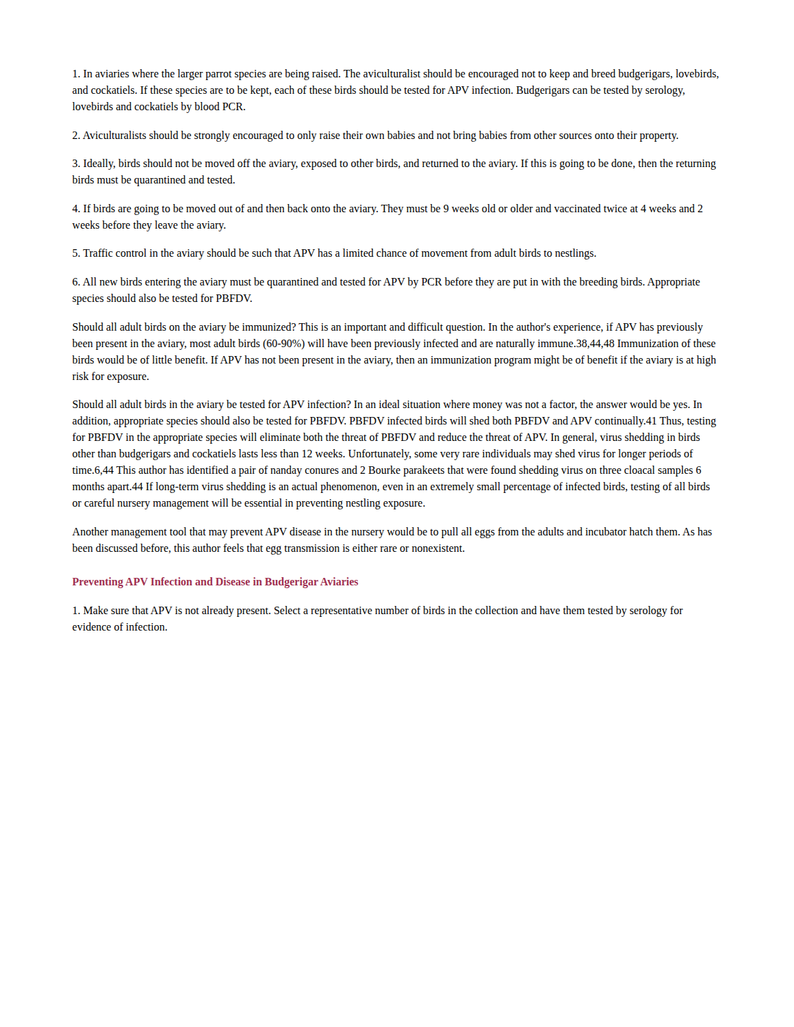1. In aviaries where the larger parrot species are being raised. The aviculturalist should be encouraged not to keep and breed budgerigars, lovebirds, and cockatiels. If these species are to be kept, each of these birds should be tested for APV infection. Budgerigars can be tested by serology, lovebirds and cockatiels by blood PCR.
2. Aviculturalists should be strongly encouraged to only raise their own babies and not bring babies from other sources onto their property.
3. Ideally, birds should not be moved off the aviary, exposed to other birds, and returned to the aviary. If this is going to be done, then the returning birds must be quarantined and tested.
4. If birds are going to be moved out of and then back onto the aviary. They must be 9 weeks old or older and vaccinated twice at 4 weeks and 2 weeks before they leave the aviary.
5. Traffic control in the aviary should be such that APV has a limited chance of movement from adult birds to nestlings.
6. All new birds entering the aviary must be quarantined and tested for APV by PCR before they are put in with the breeding birds. Appropriate species should also be tested for PBFDV.
Should all adult birds on the aviary be immunized? This is an important and difficult question. In the author's experience, if APV has previously been present in the aviary, most adult birds (60-90%) will have been previously infected and are naturally immune.38,44,48 Immunization of these birds would be of little benefit. If APV has not been present in the aviary, then an immunization program might be of benefit if the aviary is at high risk for exposure.
Should all adult birds in the aviary be tested for APV infection? In an ideal situation where money was not a factor, the answer would be yes. In addition, appropriate species should also be tested for PBFDV. PBFDV infected birds will shed both PBFDV and APV continually.41 Thus, testing for PBFDV in the appropriate species will eliminate both the threat of PBFDV and reduce the threat of APV. In general, virus shedding in birds other than budgerigars and cockatiels lasts less than 12 weeks. Unfortunately, some very rare individuals may shed virus for longer periods of time.6,44 This author has identified a pair of nanday conures and 2 Bourke parakeets that were found shedding virus on three cloacal samples 6 months apart.44 If long-term virus shedding is an actual phenomenon, even in an extremely small percentage of infected birds, testing of all birds or careful nursery management will be essential in preventing nestling exposure.
Another management tool that may prevent APV disease in the nursery would be to pull all eggs from the adults and incubator hatch them. As has been discussed before, this author feels that egg transmission is either rare or nonexistent.
Preventing APV Infection and Disease in Budgerigar Aviaries
1. Make sure that APV is not already present. Select a representative number of birds in the collection and have them tested by serology for evidence of infection.